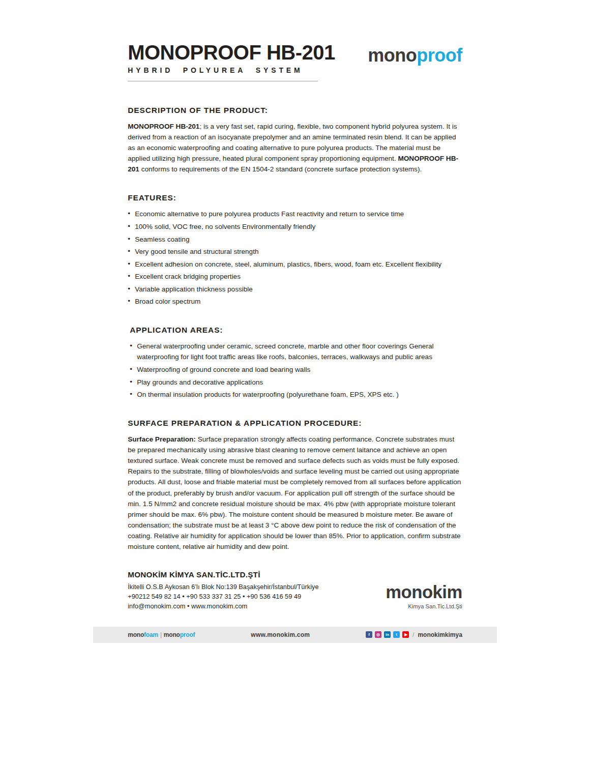Monoproof HB-201
Hybrid Polyurea System
mono proof
Description of the Product:
MONOPROOF HB-201; is a very fast set, rapid curing, flexible, two component hybrid polyurea system. It is derived from a reaction of an isocyanate prepolymer and an amine terminated resin blend. It can be applied as an economic waterproofing and coating alternative to pure polyurea products. The material must be applied utilizing high pressure, heated plural component spray proportioning equipment. MONOPROOF HB-201 conforms to requirements of the EN 1504-2 standard (concrete surface protection systems).
Features:
Economic alternative to pure polyurea products Fast reactivity and return to service time
100% solid, VOC free, no solvents Environmentally friendly
Seamless coating
Very good tensile and structural strength
Excellent adhesion on concrete, steel, aluminum, plastics, fibers, wood, foam etc. Excellent flexibility
Excellent crack bridging properties
Variable application thickness possible
Broad color spectrum
Application Areas:
General waterproofing under ceramic, screed concrete, marble and other floor coverings General waterproofing for light foot traffic areas like roofs, balconies, terraces, walkways and public areas
Waterproofing of ground concrete and load bearing walls
Play grounds and decorative applications
On thermal insulation products for waterproofing (polyurethane foam, EPS, XPS etc. )
Surface Preparation & Application Procedure:
Surface Preparation: Surface preparation strongly affects coating performance. Concrete substrates must be prepared mechanically using abrasive blast cleaning to remove cement laitance and achieve an open textured surface. Weak concrete must be removed and surface defects such as voids must be fully exposed. Repairs to the substrate, filling of blowholes/voids and surface leveling must be carried out using appropriate products. All dust, loose and friable material must be completely removed from all surfaces before application of the product, preferably by brush and/or vacuum. For application pull off strength of the surface should be min. 1.5 N/mm2 and concrete residual moisture should be max. 4% pbw (with appropriate moisture tolerant primer should be max. 6% pbw). The moisture content should be measured b moisture meter. Be aware of condensation; the substrate must be at least 3 °C above dew point to reduce the risk of condensation of the coating. Relative air humidity for application should be lower than 85%. Prior to application, confirm substrate moisture content, relative air humidity and dew point.
MONOKİM KİMYA SAN.TİC.LTD.ŞTİ
İkitelli O.S.B Aykosan 6’lı Blok No:139 Başakşehir/İstanbul/Türkiye
+90212 549 82 14 • +90 533 337 31 25 • +90 536 416 59 49
info@monokim.com • www.monokim.com
monokim
Kimya San.Tic.Ltd.Şti
monofoam|monoproof
www.monokim.com
f ◎ in t ▶ / monokimkimya